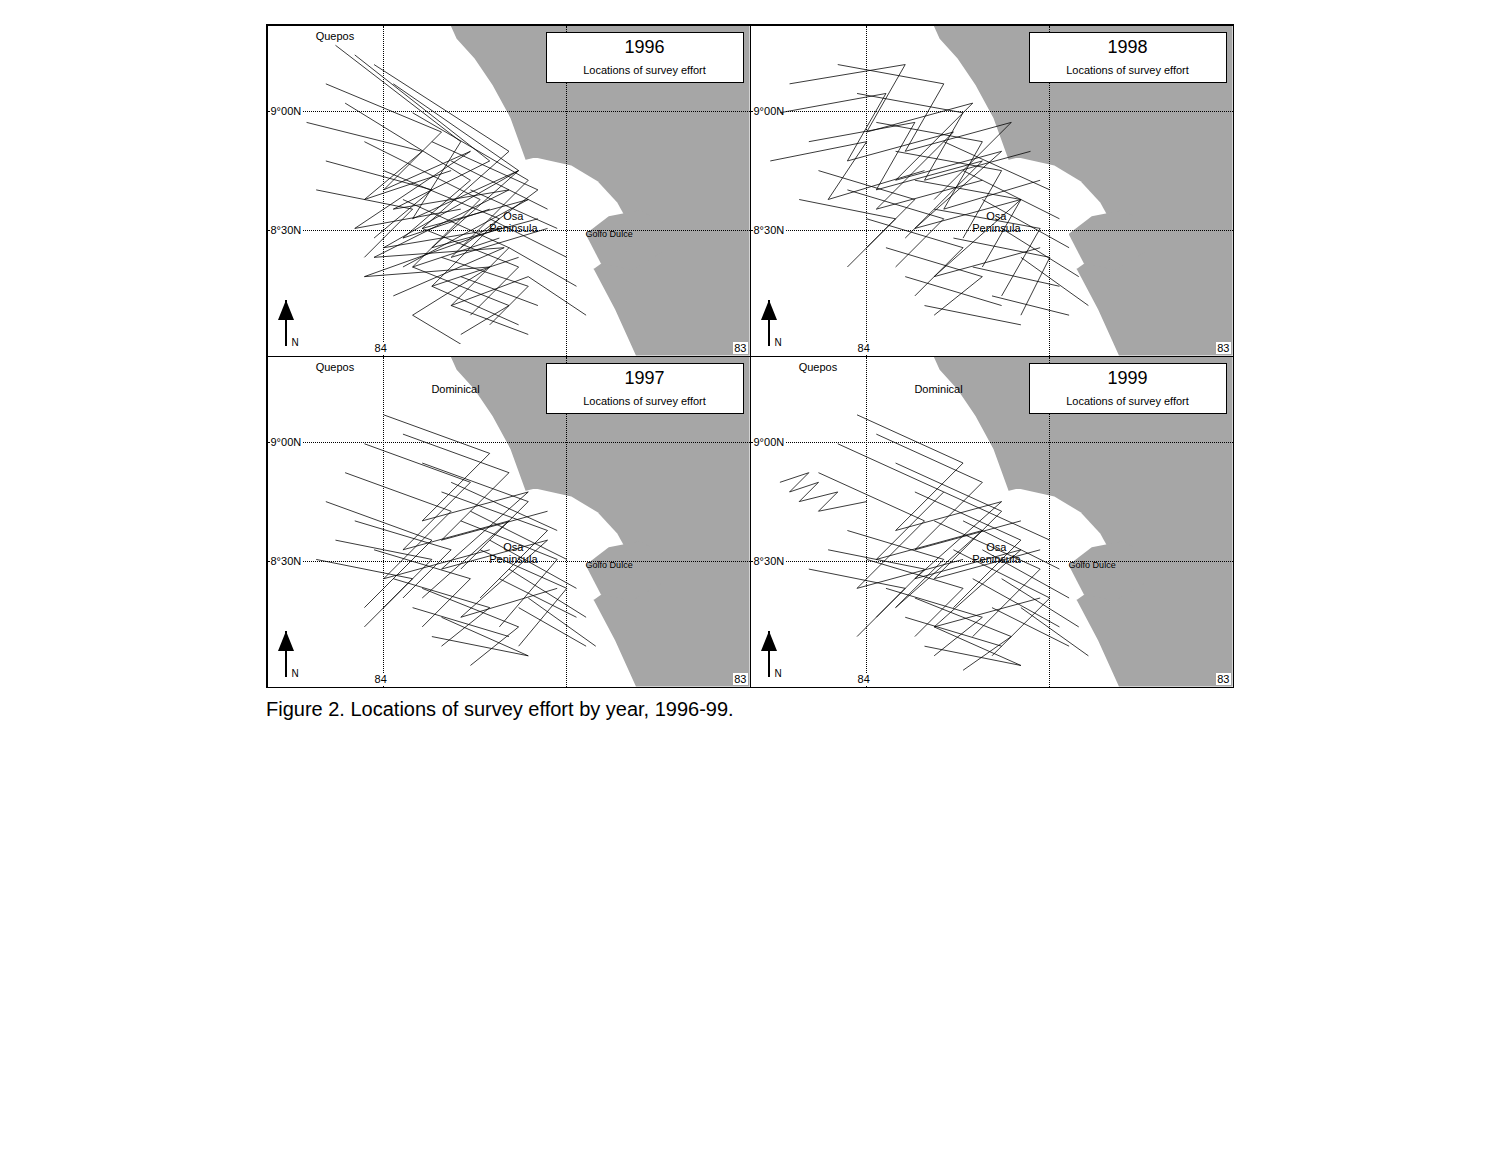9°00N 8°30N 84 83 Quepos Osa
Peninsula Golfo Dulce
1996
Locations of survey effort
N
9°00N 8°30N 84 83 Osa
Peninsula
1998
Locations of survey effort
N
9°00N 8°30N 84 83 Quepos Dominical Osa
Peninsula Golfo Dulce
1997
Locations of survey effort
N
9°00N 8°30N 84 83 Quepos Dominical Osa
Peninsula Golfo Dulce
1999
Locations of survey effort
N
Figure 2. Locations of survey effort by year, 1996-99.